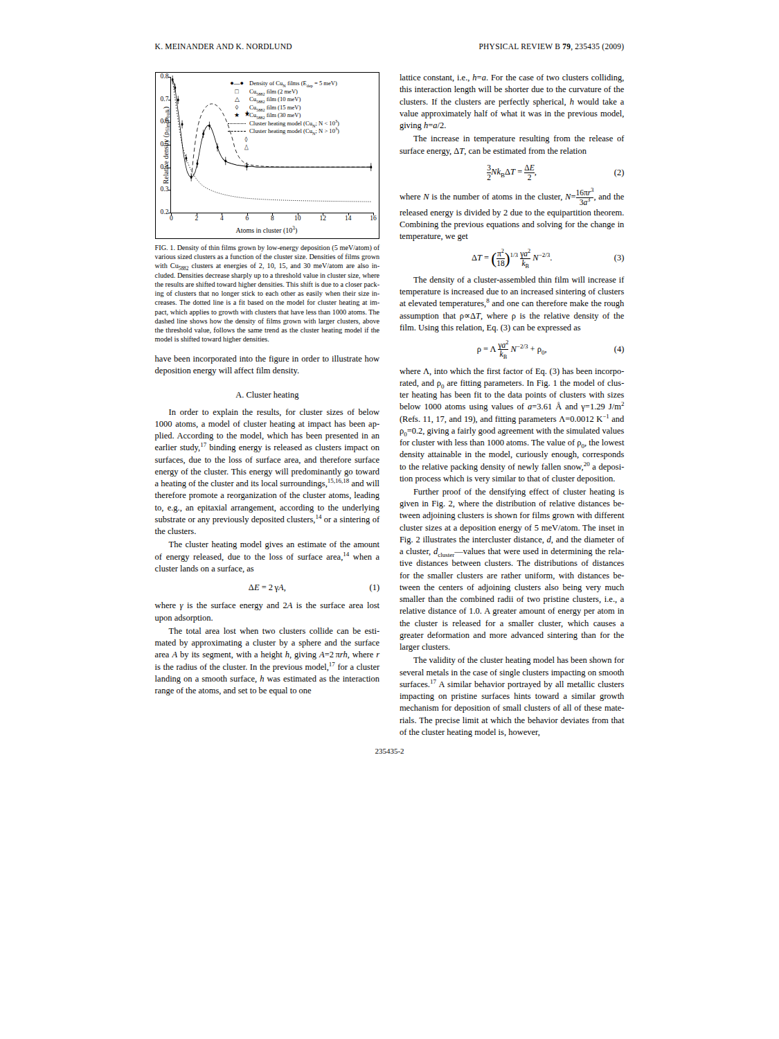K. Meinander and K. Nordlund
Physical Review B 79, 235435 (2009)
Relative density (ρfilm/ρbulk)
0.8
0.7
0.6
0.5
0.4
0.3
0.2
0
2
4
6
8
10
12
14
16
●—●Density of CuN films (Edep = 5 meV)
□Cu5882 film (2 meV)
△Cu5882 film (10 meV)
◊Cu5882 film (15 meV)
★Cu5882 film (30 meV)
Cluster heating model (CuN; N < 103)
Cluster heating model (CuN; N > 103)
★ ◊ △ □
Atoms in cluster (103)
FIG. 1. Density of thin films grown by low-energy deposition (5 meV/atom) of various sized clusters as a function of the cluster size. Densities of films grown with Cu5882 clusters at energies of 2, 10, 15, and 30 meV/atom are also included. Densities decrease sharply up to a threshold value in cluster size, where the results are shifted toward higher densities. This shift is due to a closer packing of clusters that no longer stick to each other as easily when their size increases. The dotted line is a fit based on the model for cluster heating at impact, which applies to growth with clusters that have less than 1000 atoms. The dashed line shows how the density of films grown with larger clusters, above the threshold value, follows the same trend as the cluster heating model if the model is shifted toward higher densities.
have been incorporated into the figure in order to illustrate how deposition energy will affect film density.
A. Cluster heating
In order to explain the results, for cluster sizes of below 1000 atoms, a model of cluster heating at impact has been applied. According to the model, which has been presented in an earlier study,17 binding energy is released as clusters impact on surfaces, due to the loss of surface area, and therefore surface energy of the cluster. This energy will predominantly go toward a heating of the cluster and its local surroundings,15,16,18 and will therefore promote a reorganization of the cluster atoms, leading to, e.g., an epitaxial arrangement, according to the underlying substrate or any previously deposited clusters,14 or a sintering of the clusters.
The cluster heating model gives an estimate of the amount of energy released, due to the loss of surface area,14 when a cluster lands on a surface, as
ΔE = 2 γA,
(1)
where γ is the surface energy and 2A is the surface area lost upon adsorption.
The total area lost when two clusters collide can be estimated by approximating a cluster by a sphere and the surface area A by its segment, with a height h, giving A=2 πrh, where r is the radius of the cluster. In the previous model,17 for a cluster landing on a smooth surface, h was estimated as the interaction range of the atoms, and set to be equal to one
lattice constant, i.e., h=a. For the case of two clusters colliding, this interaction length will be shorter due to the curvature of the clusters. If the clusters are perfectly spherical, h would take a value approximately half of what it was in the previous model, giving h=a/2.
The increase in temperature resulting from the release of surface energy, ΔT, can be estimated from the relation
32 NkBΔT = ΔE 2,
(2)
where N is the number of atoms in the cluster, N=16πr33a3, and the released energy is divided by 2 due to the equipartition theorem. Combining the previous equations and solving for the change in temperature, we get
ΔT = (π218)1/3 γa2 kB N−2/3.
(3)
The density of a cluster-assembled thin film will increase if temperature is increased due to an increased sintering of clusters at elevated temperatures,8 and one can therefore make the rough assumption that ρ∝ΔT, where ρ is the relative density of the film. Using this relation, Eq. (3) can be expressed as
ρ = Λ γa2 kB N−2/3 + ρ0,
(4)
where Λ, into which the first factor of Eq. (3) has been incorporated, and ρ0 are fitting parameters. In Fig. 1 the model of cluster heating has been fit to the data points of clusters with sizes below 1000 atoms using values of a=3.61 Å and γ=1.29 J/m2 (Refs. 11, 17, and 19), and fitting parameters Λ=0.0012 K−1 and ρ0=0.2, giving a fairly good agreement with the simulated values for cluster with less than 1000 atoms. The value of ρ0, the lowest density attainable in the model, curiously enough, corresponds to the relative packing density of newly fallen snow,20 a deposition process which is very similar to that of cluster deposition.
Further proof of the densifying effect of cluster heating is given in Fig. 2, where the distribution of relative distances between adjoining clusters is shown for films grown with different cluster sizes at a deposition energy of 5 meV/atom. The inset in Fig. 2 illustrates the intercluster distance, d, and the diameter of a cluster, dcluster—values that were used in determining the relative distances between clusters. The distributions of distances for the smaller clusters are rather uniform, with distances between the centers of adjoining clusters also being very much smaller than the combined radii of two pristine clusters, i.e., a relative distance of 1.0. A greater amount of energy per atom in the cluster is released for a smaller cluster, which causes a greater deformation and more advanced sintering than for the larger clusters.
The validity of the cluster heating model has been shown for several metals in the case of single clusters impacting on smooth surfaces.17 A similar behavior portrayed by all metallic clusters impacting on pristine surfaces hints toward a similar growth mechanism for deposition of small clusters of all of these materials. The precise limit at which the behavior deviates from that of the cluster heating model is, however,
235435-2